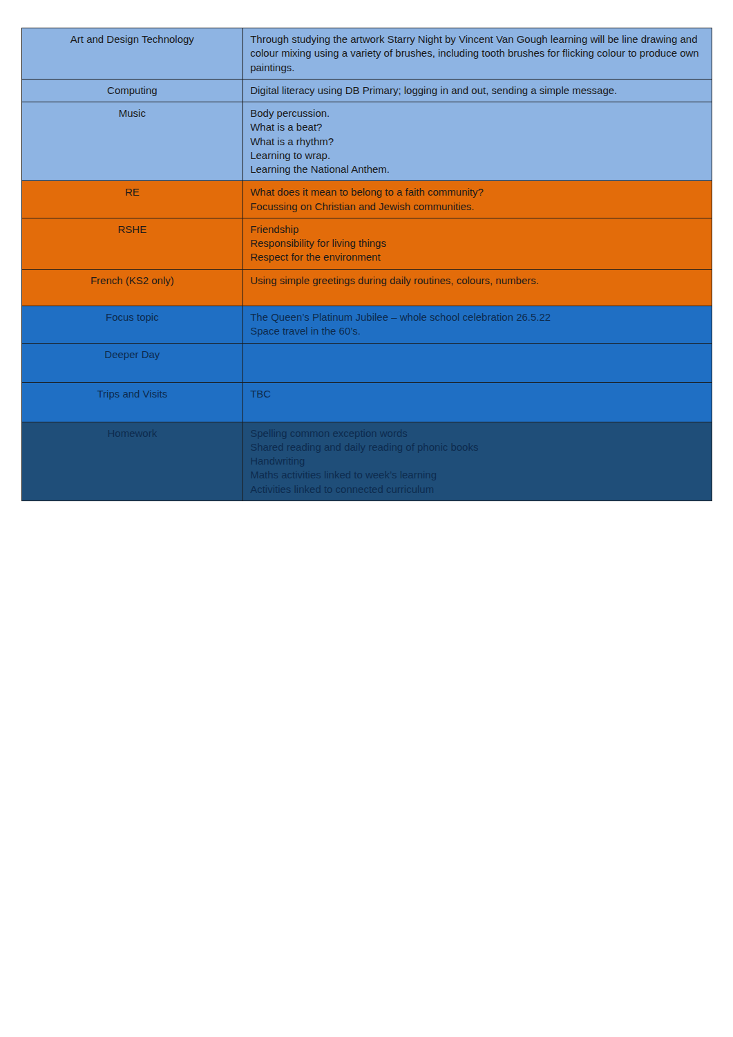| Art and Design Technology | Through studying the artwork Starry Night by Vincent Van Gough learning will be line drawing and colour mixing using a variety of brushes, including tooth brushes for flicking colour to produce own paintings. |
| Computing | Digital literacy using DB Primary; logging in and out, sending a simple message. |
| Music | Body percussion. What is a beat? What is a rhythm? Learning to wrap. Learning the National Anthem. |
| RE | What does it mean to belong to a faith community? Focussing on Christian and Jewish communities. |
| RSHE | Friendship Responsibility for living things Respect for the environment |
| French (KS2 only) | Using simple greetings during daily routines, colours, numbers. |
| Focus topic | The Queen’s Platinum Jubilee – whole school celebration 26.5.22 Space travel in the 60’s. |
| Deeper Day | |
| Trips and Visits | TBC |
| Homework | Spelling common exception words Shared reading and daily reading of phonic books Handwriting Maths activities linked to week’s learning Activities linked to connected curriculum |